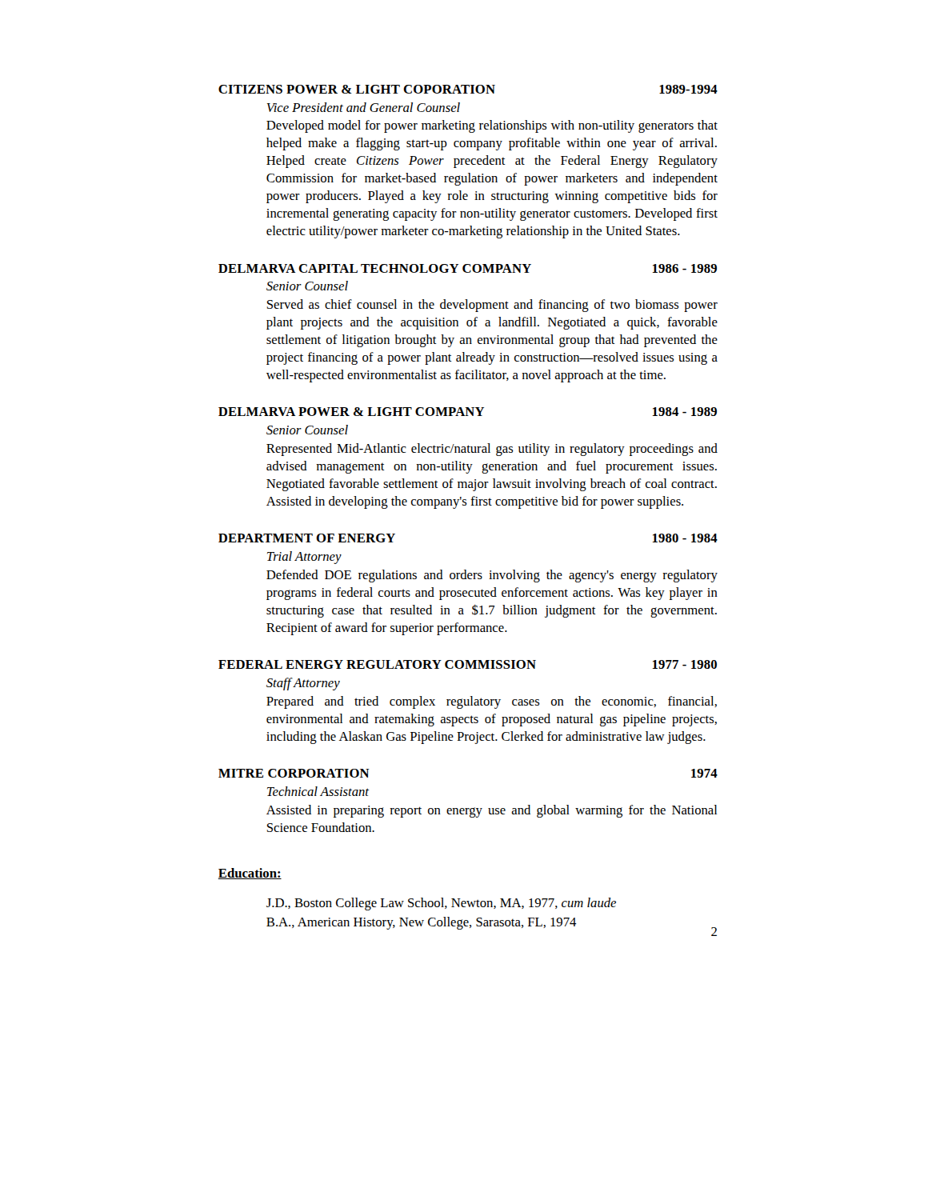Citizens Power & Light Coporation 1989-1994
Vice President and General Counsel
Developed model for power marketing relationships with non-utility generators that helped make a flagging start-up company profitable within one year of arrival. Helped create Citizens Power precedent at the Federal Energy Regulatory Commission for market-based regulation of power marketers and independent power producers. Played a key role in structuring winning competitive bids for incremental generating capacity for non-utility generator customers. Developed first electric utility/power marketer co-marketing relationship in the United States.
Delmarva Capital Technology Company 1986 - 1989
Senior Counsel
Served as chief counsel in the development and financing of two biomass power plant projects and the acquisition of a landfill. Negotiated a quick, favorable settlement of litigation brought by an environmental group that had prevented the project financing of a power plant already in construction—resolved issues using a well-respected environmentalist as facilitator, a novel approach at the time.
Delmarva Power & Light Company 1984 - 1989
Senior Counsel
Represented Mid-Atlantic electric/natural gas utility in regulatory proceedings and advised management on non-utility generation and fuel procurement issues. Negotiated favorable settlement of major lawsuit involving breach of coal contract. Assisted in developing the company's first competitive bid for power supplies.
Department of Energy 1980 - 1984
Trial Attorney
Defended DOE regulations and orders involving the agency's energy regulatory programs in federal courts and prosecuted enforcement actions. Was key player in structuring case that resulted in a $1.7 billion judgment for the government. Recipient of award for superior performance.
Federal Energy Regulatory Commission 1977 - 1980
Staff Attorney
Prepared and tried complex regulatory cases on the economic, financial, environmental and ratemaking aspects of proposed natural gas pipeline projects, including the Alaskan Gas Pipeline Project. Clerked for administrative law judges.
Mitre Corporation 1974
Technical Assistant
Assisted in preparing report on energy use and global warming for the National Science Foundation.
Education:
J.D., Boston College Law School, Newton, MA, 1977, cum laude
B.A., American History, New College, Sarasota, FL, 1974
2